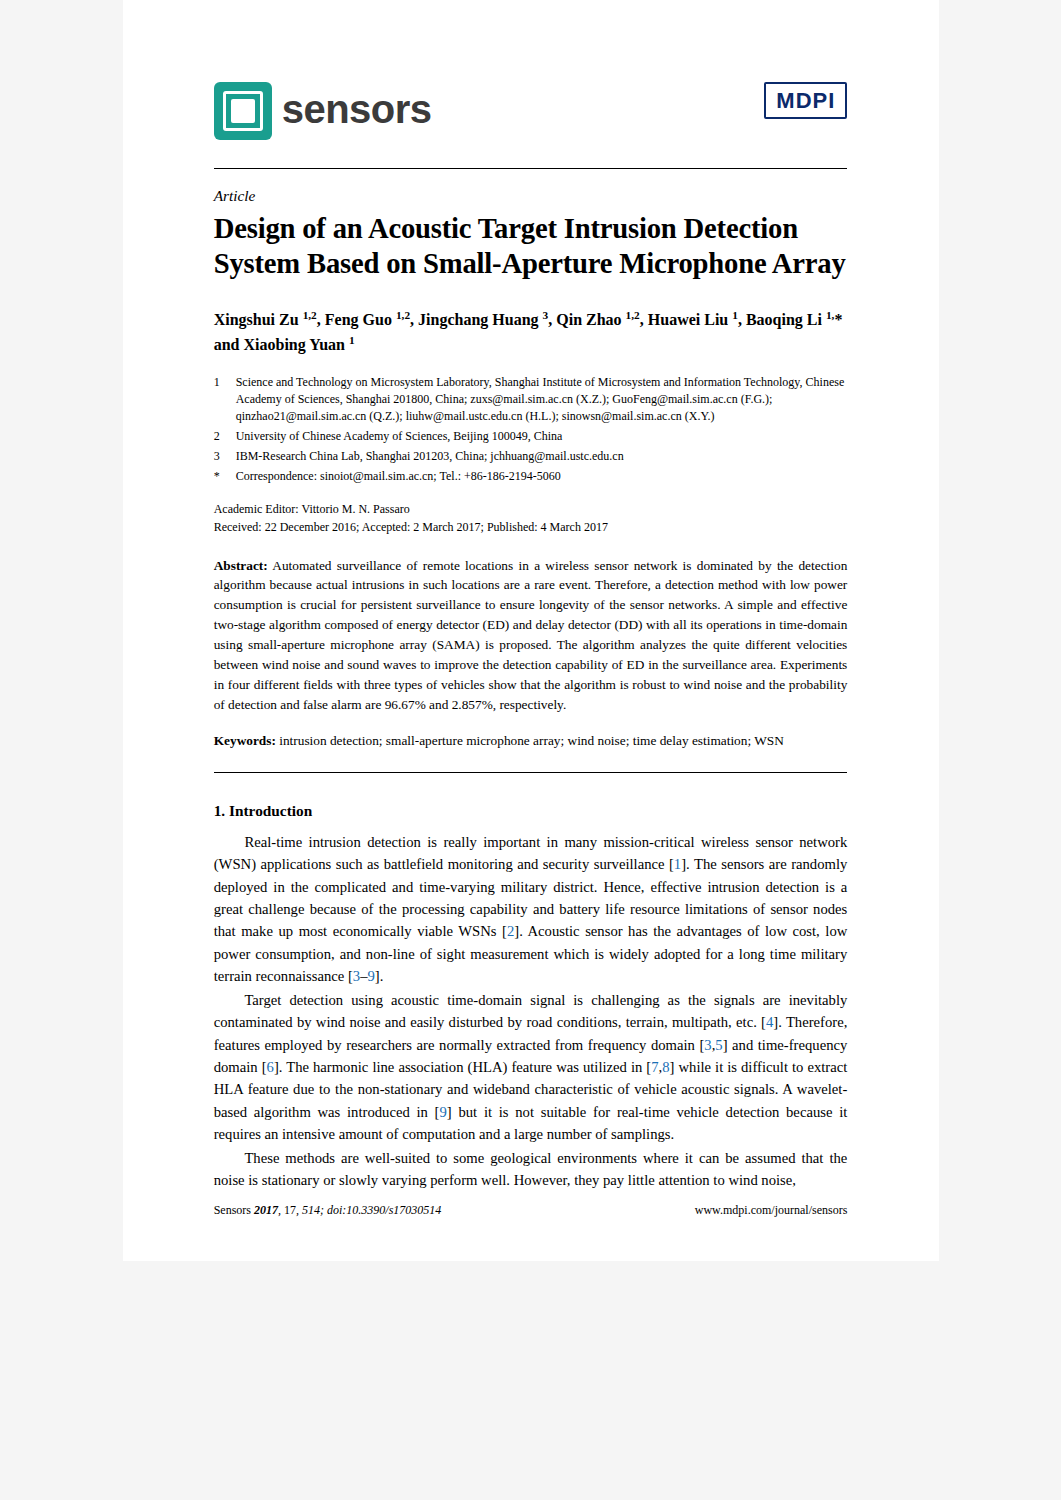sensors
MDPI
Article
Design of an Acoustic Target Intrusion Detection System Based on Small-Aperture Microphone Array
Xingshui Zu 1,2, Feng Guo 1,2, Jingchang Huang 3, Qin Zhao 1,2, Huawei Liu 1, Baoqing Li 1,*
and Xiaobing Yuan 1
1
Science and Technology on Microsystem Laboratory, Shanghai Institute of Microsystem and Information Technology, Chinese Academy of Sciences, Shanghai 201800, China; zuxs@mail.sim.ac.cn (X.Z.); GuoFeng@mail.sim.ac.cn (F.G.); qinzhao21@mail.sim.ac.cn (Q.Z.); liuhw@mail.ustc.edu.cn (H.L.); sinowsn@mail.sim.ac.cn (X.Y.)
2
University of Chinese Academy of Sciences, Beijing 100049, China
3
IBM-Research China Lab, Shanghai 201203, China; jchhuang@mail.ustc.edu.cn
*
Correspondence: sinoiot@mail.sim.ac.cn; Tel.: +86-186-2194-5060
Academic Editor: Vittorio M. N. Passaro
Received: 22 December 2016; Accepted: 2 March 2017; Published: 4 March 2017
Abstract: Automated surveillance of remote locations in a wireless sensor network is dominated by the detection algorithm because actual intrusions in such locations are a rare event. Therefore, a detection method with low power consumption is crucial for persistent surveillance to ensure longevity of the sensor networks. A simple and effective two-stage algorithm composed of energy detector (ED) and delay detector (DD) with all its operations in time-domain using small-aperture microphone array (SAMA) is proposed. The algorithm analyzes the quite different velocities between wind noise and sound waves to improve the detection capability of ED in the surveillance area. Experiments in four different fields with three types of vehicles show that the algorithm is robust to wind noise and the probability of detection and false alarm are 96.67% and 2.857%, respectively.
Keywords: intrusion detection; small-aperture microphone array; wind noise; time delay estimation; WSN
1. Introduction
Real-time intrusion detection is really important in many mission-critical wireless sensor network (WSN) applications such as battlefield monitoring and security surveillance [1]. The sensors are randomly deployed in the complicated and time-varying military district. Hence, effective intrusion detection is a great challenge because of the processing capability and battery life resource limitations of sensor nodes that make up most economically viable WSNs [2]. Acoustic sensor has the advantages of low cost, low power consumption, and non-line of sight measurement which is widely adopted for a long time military terrain reconnaissance [3–9].
Target detection using acoustic time-domain signal is challenging as the signals are inevitably contaminated by wind noise and easily disturbed by road conditions, terrain, multipath, etc. [4]. Therefore, features employed by researchers are normally extracted from frequency domain [3,5] and time-frequency domain [6]. The harmonic line association (HLA) feature was utilized in [7,8] while it is difficult to extract HLA feature due to the non-stationary and wideband characteristic of vehicle acoustic signals. A wavelet-based algorithm was introduced in [9] but it is not suitable for real-time vehicle detection because it requires an intensive amount of computation and a large number of samplings.
These methods are well-suited to some geological environments where it can be assumed that the noise is stationary or slowly varying perform well. However, they pay little attention to wind noise,
Sensors 2017, 17, 514; doi:10.3390/s17030514
www.mdpi.com/journal/sensors